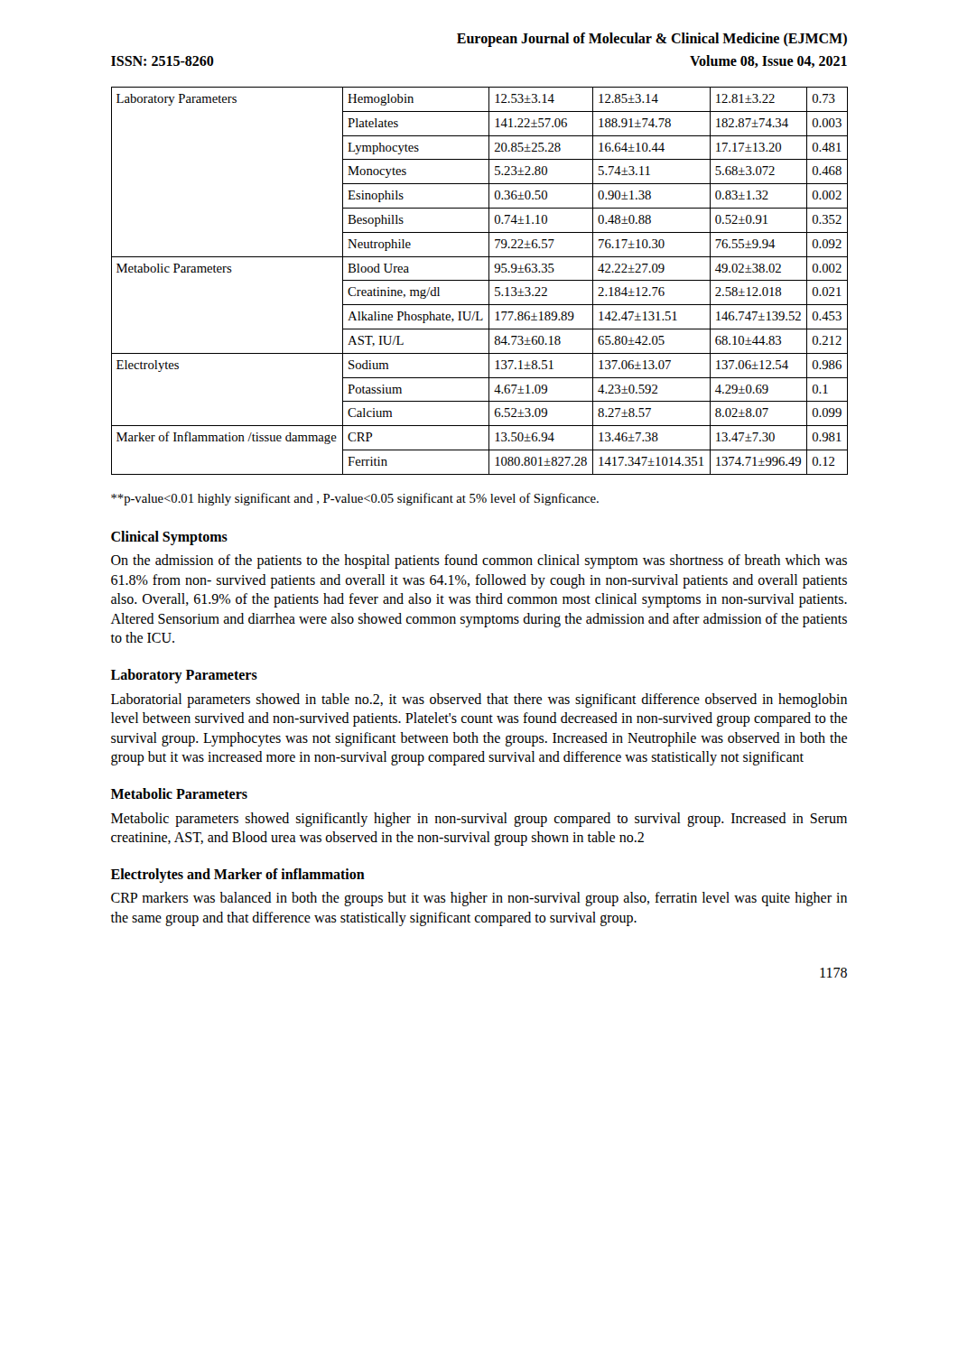European Journal of Molecular & Clinical Medicine (EJMCM)
ISSN: 2515-8260 Volume 08, Issue 04, 2021
| Laboratory Parameters | Hemoglobin | 12.53±3.14 | 12.85±3.14 | 12.81±3.22 | 0.73 |
| Platelates | 141.22±57.06 | 188.91±74.78 | 182.87±74.34 | 0.003 |
| Lymphocytes | 20.85±25.28 | 16.64±10.44 | 17.17±13.20 | 0.481 |
| Monocytes | 5.23±2.80 | 5.74±3.11 | 5.68±3.072 | 0.468 |
| Esinophils | 0.36±0.50 | 0.90±1.38 | 0.83±1.32 | 0.002 |
| Besophills | 0.74±1.10 | 0.48±0.88 | 0.52±0.91 | 0.352 |
| Neutrophile | 79.22±6.57 | 76.17±10.30 | 76.55±9.94 | 0.092 |
| Metabolic Parameters | Blood Urea | 95.9±63.35 | 42.22±27.09 | 49.02±38.02 | 0.002 |
| Creatinine, mg/dl | 5.13±3.22 | 2.184±12.76 | 2.58±12.018 | 0.021 |
| Alkaline Phosphate, IU/L | 177.86±189.89 | 142.47±131.51 | 146.747±139.52 | 0.453 |
| AST, IU/L | 84.73±60.18 | 65.80±42.05 | 68.10±44.83 | 0.212 |
| Electrolytes | Sodium | 137.1±8.51 | 137.06±13.07 | 137.06±12.54 | 0.986 |
| Potassium | 4.67±1.09 | 4.23±0.592 | 4.29±0.69 | 0.1 |
| Calcium | 6.52±3.09 | 8.27±8.57 | 8.02±8.07 | 0.099 |
| Marker of Inflammation /tissue dammage | CRP | 13.50±6.94 | 13.46±7.38 | 13.47±7.30 | 0.981 |
| Ferritin | 1080.801±827.28 | 1417.347±1014.351 | 1374.71±996.49 | 0.12 |
**p-value<0.01 highly significant and , P-value<0.05 significant at 5% level of Signficance.
Clinical Symptoms
On the admission of the patients to the hospital patients found common clinical symptom was shortness of breath which was 61.8% from non- survived patients and overall it was 64.1%, followed by cough in non-survival patients and overall patients also. Overall, 61.9% of the patients had fever and also it was third common most clinical symptoms in non-survival patients. Altered Sensorium and diarrhea were also showed common symptoms during the admission and after admission of the patients to the ICU.
Laboratory Parameters
Laboratorial parameters showed in table no.2, it was observed that there was significant difference observed in hemoglobin level between survived and non-survived patients. Platelet's count was found decreased in non-survived group compared to the survival group. Lymphocytes was not significant between both the groups. Increased in Neutrophile was observed in both the group but it was increased more in non-survival group compared survival and difference was statistically not significant
Metabolic Parameters
Metabolic parameters showed significantly higher in non-survival group compared to survival group. Increased in Serum creatinine, AST, and Blood urea was observed in the non-survival group shown in table no.2
Electrolytes and Marker of inflammation
CRP markers was balanced in both the groups but it was higher in non-survival group also, ferratin level was quite higher in the same group and that difference was statistically significant compared to survival group.
1178